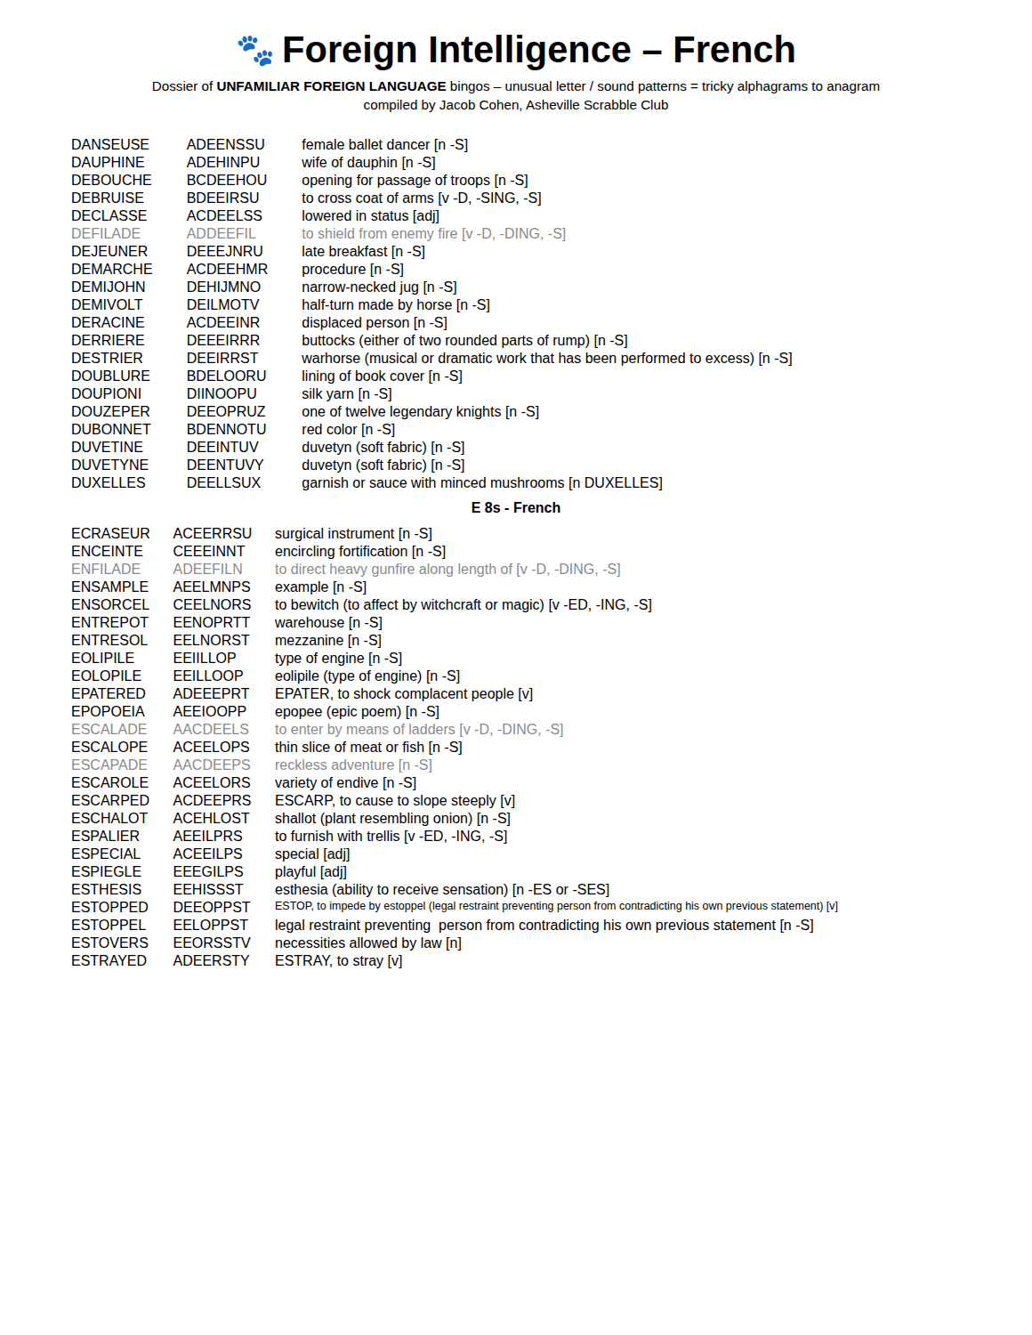🐾
Foreign Intelligence – French
Dossier of UNFAMILIAR FOREIGN LANGUAGE bingos – unusual letter / sound patterns = tricky alphagrams to anagram
compiled by Jacob Cohen, Asheville Scrabble Club
| DANSEUSE | ADEENSSU | female ballet dancer [n -S] |
| DAUPHINE | ADEHINPU | wife of dauphin [n -S] |
| DEBOUCHE | BCDEEHOU | opening for passage of troops [n -S] |
| DEBRUISE | BDEEIRSU | to cross coat of arms [v -D, -SING, -S] |
| DECLASSE | ACDEELSS | lowered in status [adj] |
| DEFILADE | ADDEEFIL | to shield from enemy fire [v -D, -DING, -S] |
| DEJEUNER | DEEEJNRU | late breakfast [n -S] |
| DEMARCHE | ACDEEHMR | procedure [n -S] |
| DEMIJOHN | DEHIJMNO | narrow-necked jug [n -S] |
| DEMIVOLT | DEILMOTV | half-turn made by horse [n -S] |
| DERACINE | ACDEEINR | displaced person [n -S] |
| DERRIERE | DEEEIRRR | buttocks (either of two rounded parts of rump) [n -S] |
| DESTRIER | DEEIRRST | warhorse (musical or dramatic work that has been performed to excess) [n -S] |
| DOUBLURE | BDELOORU | lining of book cover [n -S] |
| DOUPIONI | DIINOOPU | silk yarn [n -S] |
| DOUZEPER | DEEOPRUZ | one of twelve legendary knights [n -S] |
| DUBONNET | BDENNOTU | red color [n -S] |
| DUVETINE | DEEINTUV | duvetyn (soft fabric) [n -S] |
| DUVETYNE | DEENTUVY | duvetyn (soft fabric) [n -S] |
| DUXELLES | DEELLSUX | garnish or sauce with minced mushrooms [n DUXELLES] |
E 8s - French
| ECRASEUR | ACEERRSU | surgical instrument [n -S] |
| ENCEINTE | CEEEINNT | encircling fortification [n -S] |
| ENFILADE | ADEEFILN | to direct heavy gunfire along length of [v -D, -DING, -S] |
| ENSAMPLE | AEELMNPS | example [n -S] |
| ENSORCEL | CEELNORS | to bewitch (to affect by witchcraft or magic) [v -ED, -ING, -S] |
| ENTREPOT | EENOPRTT | warehouse [n -S] |
| ENTRESOL | EELNORST | mezzanine [n -S] |
| EOLIPILE | EEIILLOP | type of engine [n -S] |
| EOLOPILE | EEILLOOP | eolipile (type of engine) [n -S] |
| EPATERED | ADEEEPRT | EPATER, to shock complacent people [v] |
| EPOPOEIA | AEEIOOPP | epopee (epic poem) [n -S] |
| ESCALADE | AACDEELS | to enter by means of ladders [v -D, -DING, -S] |
| ESCALOPE | ACEELOPS | thin slice of meat or fish [n -S] |
| ESCAPADE | AACDEEPS | reckless adventure [n -S] |
| ESCAROLE | ACEELORS | variety of endive [n -S] |
| ESCARPED | ACDEEPRS | ESCARP, to cause to slope steeply [v] |
| ESCHALOT | ACEHLOST | shallot (plant resembling onion) [n -S] |
| ESPALIER | AEEILPRS | to furnish with trellis [v -ED, -ING, -S] |
| ESPECIAL | ACEEILPS | special [adj] |
| ESPIEGLE | EEEGILPS | playful [adj] |
| ESTHESIS | EEHISSST | esthesia (ability to receive sensation) [n -ES or -SES] |
| ESTOPPED | DEEOPPST | ESTOP, to impede by estoppel (legal restraint preventing person from contradicting his own previous statement) [v] |
| ESTOPPEL | EELOPPST | legal restraint preventing person from contradicting his own previous statement [n -S] |
| ESTOVERS | EEORSSTV | necessities allowed by law [n] |
| ESTRAYED | ADEERSTY | ESTRAY, to stray [v] |